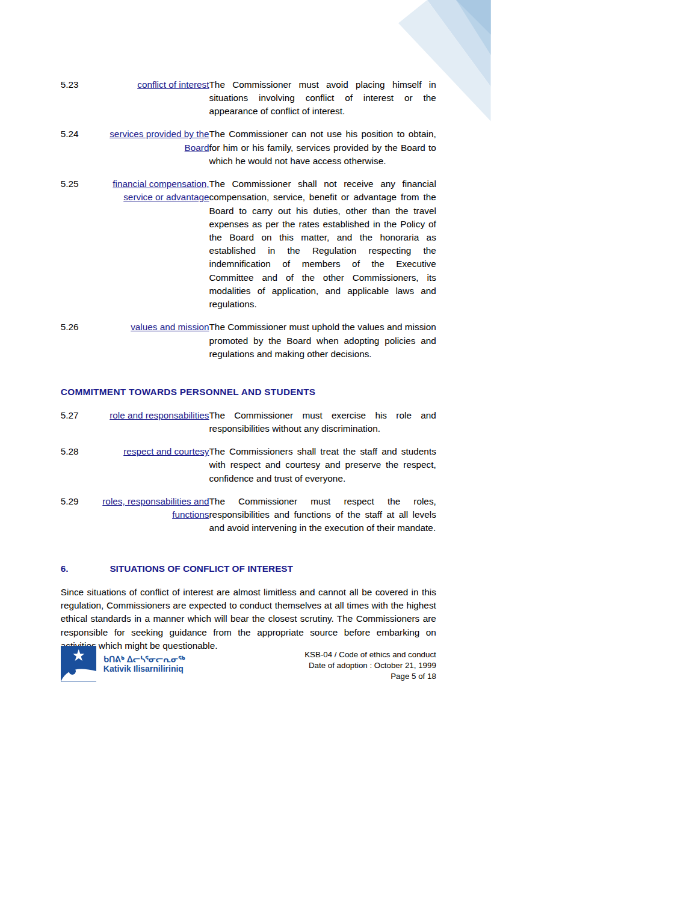| 5.23 | conflict of interest | The Commissioner must avoid placing himself in situations involving conflict of interest or the appearance of conflict of interest. |
| 5.24 | services provided by the Board | The Commissioner can not use his position to obtain, for him or his family, services provided by the Board to which he would not have access otherwise. |
| 5.25 | financial compensation, service or advantage | The Commissioner shall not receive any financial compensation, service, benefit or advantage from the Board to carry out his duties, other than the travel expenses as per the rates established in the Policy of the Board on this matter, and the honoraria as established in the Regulation respecting the indemnification of members of the Executive Committee and of the other Commissioners, its modalities of application, and applicable laws and regulations. |
| 5.26 | values and mission | The Commissioner must uphold the values and mission promoted by the Board when adopting policies and regulations and making other decisions. |
COMMITMENT TOWARDS PERSONNEL AND STUDENTS
| 5.27 | role and responsabilities | The Commissioner must exercise his role and responsibilities without any discrimination. |
| 5.28 | respect and courtesy | The Commissioners shall treat the staff and students with respect and courtesy and preserve the respect, confidence and trust of everyone. |
| 5.29 | roles, responsabilities and functions | The Commissioner must respect the roles, responsibilities and functions of the staff at all levels and avoid intervening in the execution of their mandate. |
6. SITUATIONS OF CONFLICT OF INTEREST
Since situations of conflict of interest are almost limitless and cannot all be covered in this regulation, Commissioners are expected to conduct themselves at all times with the highest ethical standards in a manner which will bear the closest scrutiny. The Commissioners are responsible for seeking guidance from the appropriate source before embarking on activities which might be questionable.
ᑲᑎᕕᒃ ᐃᓕᓴᕐᓂᓕᕆᓂᖅ Kativik Ilisarniliriniq
KSB-04 / Code of ethics and conduct
Date of adoption : October 21, 1999
Page 5 of 18